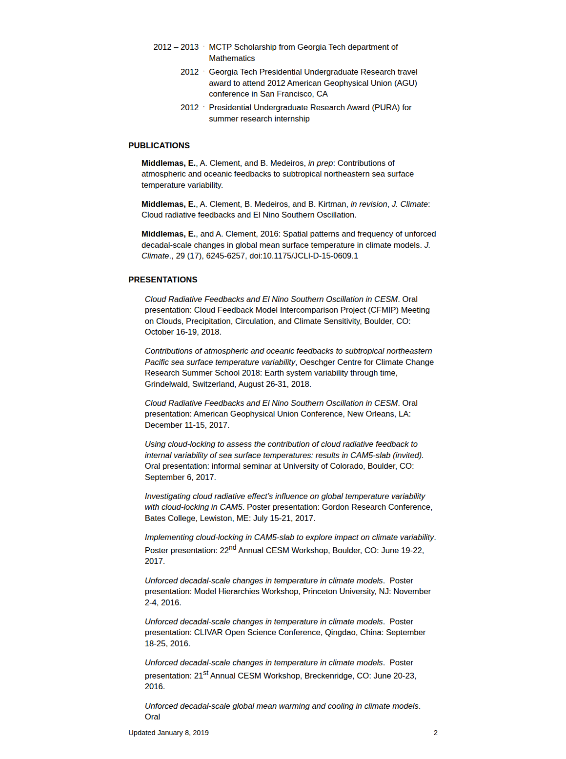| 2012 – 2013 | · | MCTP Scholarship from Georgia Tech department of Mathematics |
| 2012 | · | Georgia Tech Presidential Undergraduate Research travel award to attend 2012 American Geophysical Union (AGU) conference in San Francisco, CA |
| 2012 | · | Presidential Undergraduate Research Award (PURA) for summer research internship |
PUBLICATIONS
Middlemas, E., A. Clement, and B. Medeiros, in prep: Contributions of atmospheric and oceanic feedbacks to subtropical northeastern sea surface temperature variability.
Middlemas, E., A. Clement, B. Medeiros, and B. Kirtman, in revision, J. Climate: Cloud radiative feedbacks and El Nino Southern Oscillation.
Middlemas, E., and A. Clement, 2016: Spatial patterns and frequency of unforced decadal-scale changes in global mean surface temperature in climate models. J. Climate., 29 (17), 6245-6257, doi:10.1175/JCLI-D-15-0609.1
PRESENTATIONS
Cloud Radiative Feedbacks and El Nino Southern Oscillation in CESM. Oral presentation: Cloud Feedback Model Intercomparison Project (CFMIP) Meeting on Clouds, Precipitation, Circulation, and Climate Sensitivity, Boulder, CO: October 16-19, 2018.
Contributions of atmospheric and oceanic feedbacks to subtropical northeastern Pacific sea surface temperature variability, Oeschger Centre for Climate Change Research Summer School 2018: Earth system variability through time, Grindelwald, Switzerland, August 26-31, 2018.
Cloud Radiative Feedbacks and El Nino Southern Oscillation in CESM. Oral presentation: American Geophysical Union Conference, New Orleans, LA: December 11-15, 2017.
Using cloud-locking to assess the contribution of cloud radiative feedback to internal variability of sea surface temperatures: results in CAM5-slab (invited). Oral presentation: informal seminar at University of Colorado, Boulder, CO: September 6, 2017.
Investigating cloud radiative effect’s influence on global temperature variability with cloud-locking in CAM5. Poster presentation: Gordon Research Conference, Bates College, Lewiston, ME: July 15-21, 2017.
Implementing cloud-locking in CAM5-slab to explore impact on climate variability. Poster presentation: 22nd Annual CESM Workshop, Boulder, CO: June 19-22, 2017.
Unforced decadal-scale changes in temperature in climate models. Poster presentation: Model Hierarchies Workshop, Princeton University, NJ: November 2-4, 2016.
Unforced decadal-scale changes in temperature in climate models. Poster presentation: CLIVAR Open Science Conference, Qingdao, China: September 18-25, 2016.
Unforced decadal-scale changes in temperature in climate models. Poster presentation: 21st Annual CESM Workshop, Breckenridge, CO: June 20-23, 2016.
Unforced decadal-scale global mean warming and cooling in climate models. Oral
Updated January 8, 2019 2